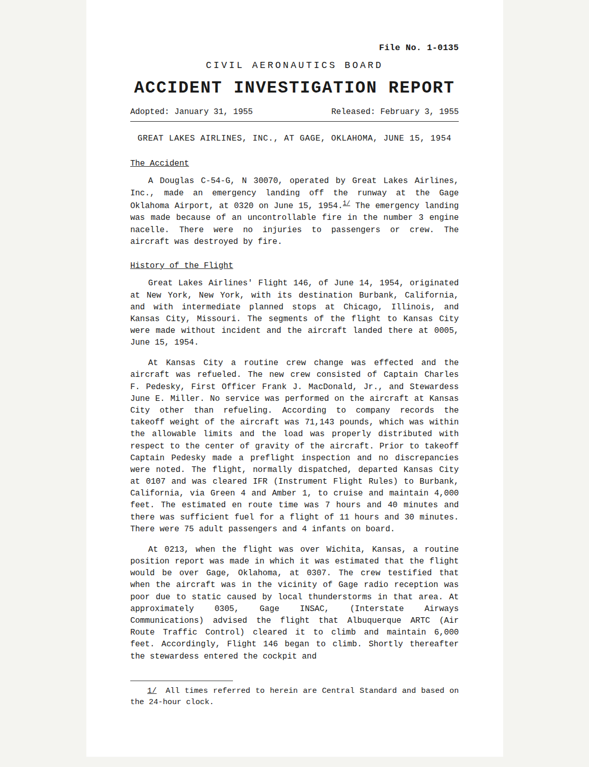File No. 1-0135
CIVIL AERONAUTICS BOARD
ACCIDENT INVESTIGATION REPORT
Adopted: January 31, 1955 Released: February 3, 1955
GREAT LAKES AIRLINES, INC., AT GAGE, OKLAHOMA, JUNE 15, 1954
The Accident
A Douglas C-54-G, N 30070, operated by Great Lakes Airlines, Inc., made an emergency landing off the runway at the Gage Oklahoma Airport, at 0320 on June 15, 1954.1/ The emergency landing was made because of an uncontrollable fire in the number 3 engine nacelle. There were no injuries to passengers or crew. The aircraft was destroyed by fire.
History of the Flight
Great Lakes Airlines' Flight 146, of June 14, 1954, originated at New York, New York, with its destination Burbank, California, and with intermediate planned stops at Chicago, Illinois, and Kansas City, Missouri. The segments of the flight to Kansas City were made without incident and the aircraft landed there at 0005, June 15, 1954.
At Kansas City a routine crew change was effected and the aircraft was refueled. The new crew consisted of Captain Charles F. Pedesky, First Officer Frank J. MacDonald, Jr., and Stewardess June E. Miller. No service was performed on the aircraft at Kansas City other than refueling. According to company records the takeoff weight of the aircraft was 71,143 pounds, which was within the allowable limits and the load was properly distributed with respect to the center of gravity of the aircraft. Prior to takeoff Captain Pedesky made a preflight inspection and no discrepancies were noted. The flight, normally dispatched, departed Kansas City at 0107 and was cleared IFR (Instrument Flight Rules) to Burbank, California, via Green 4 and Amber 1, to cruise and maintain 4,000 feet. The estimated en route time was 7 hours and 40 minutes and there was sufficient fuel for a flight of 11 hours and 30 minutes. There were 75 adult passengers and 4 infants on board.
At 0213, when the flight was over Wichita, Kansas, a routine position report was made in which it was estimated that the flight would be over Gage, Oklahoma, at 0307. The crew testified that when the aircraft was in the vicinity of Gage radio reception was poor due to static caused by local thunderstorms in that area. At approximately 0305, Gage INSAC, (Interstate Airways Communications) advised the flight that Albuquerque ARTC (Air Route Traffic Control) cleared it to climb and maintain 6,000 feet. Accordingly, Flight 146 began to climb. Shortly thereafter the stewardess entered the cockpit and
1/ All times referred to herein are Central Standard and based on the 24-hour clock.